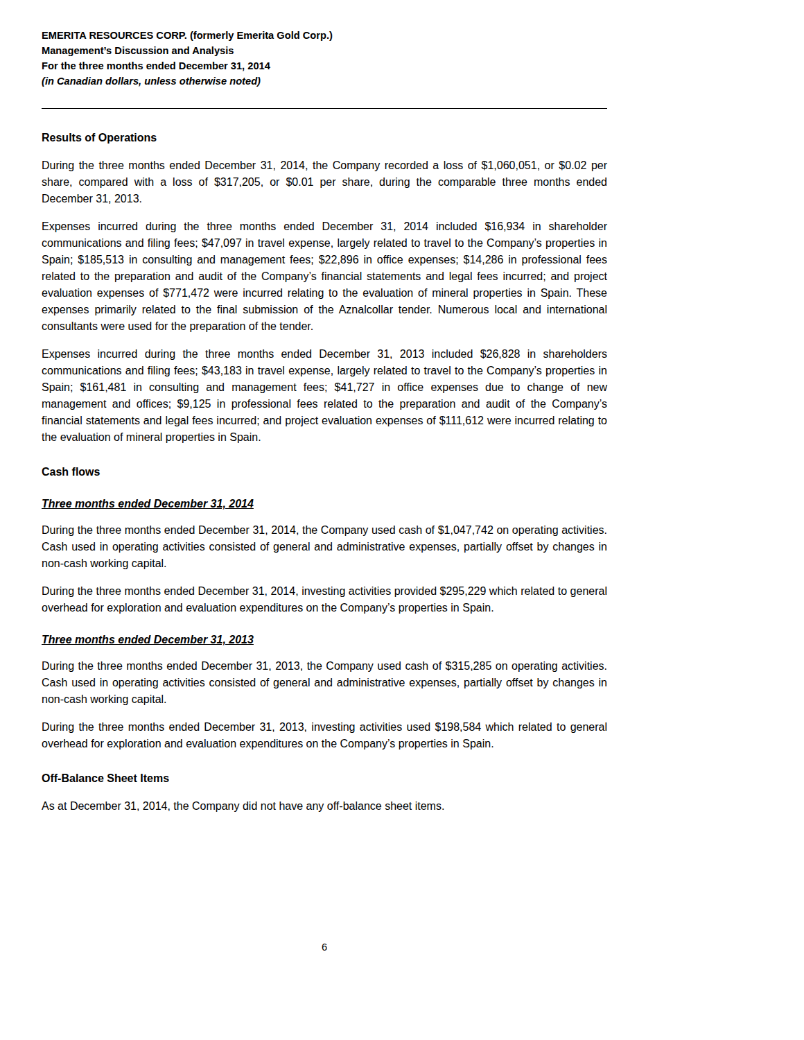EMERITA RESOURCES CORP. (formerly Emerita Gold Corp.)
Management’s Discussion and Analysis
For the three months ended December 31, 2014
(in Canadian dollars, unless otherwise noted)
Results of Operations
During the three months ended December 31, 2014, the Company recorded a loss of $1,060,051, or $0.02 per share, compared with a loss of $317,205, or $0.01 per share, during the comparable three months ended December 31, 2013.
Expenses incurred during the three months ended December 31, 2014 included $16,934 in shareholder communications and filing fees; $47,097 in travel expense, largely related to travel to the Company’s properties in Spain; $185,513 in consulting and management fees; $22,896 in office expenses; $14,286 in professional fees related to the preparation and audit of the Company’s financial statements and legal fees incurred; and project evaluation expenses of $771,472 were incurred relating to the evaluation of mineral properties in Spain. These expenses primarily related to the final submission of the Aznalcollar tender. Numerous local and international consultants were used for the preparation of the tender.
Expenses incurred during the three months ended December 31, 2013 included $26,828 in shareholders communications and filing fees; $43,183 in travel expense, largely related to travel to the Company’s properties in Spain; $161,481 in consulting and management fees; $41,727 in office expenses due to change of new management and offices; $9,125 in professional fees related to the preparation and audit of the Company’s financial statements and legal fees incurred; and project evaluation expenses of $111,612 were incurred relating to the evaluation of mineral properties in Spain.
Cash flows
Three months ended December 31, 2014
During the three months ended December 31, 2014, the Company used cash of $1,047,742 on operating activities. Cash used in operating activities consisted of general and administrative expenses, partially offset by changes in non-cash working capital.
During the three months ended December 31, 2014, investing activities provided $295,229 which related to general overhead for exploration and evaluation expenditures on the Company’s properties in Spain.
Three months ended December 31, 2013
During the three months ended December 31, 2013, the Company used cash of $315,285 on operating activities. Cash used in operating activities consisted of general and administrative expenses, partially offset by changes in non-cash working capital.
During the three months ended December 31, 2013, investing activities used $198,584 which related to general overhead for exploration and evaluation expenditures on the Company’s properties in Spain.
Off-Balance Sheet Items
As at December 31, 2014, the Company did not have any off-balance sheet items.
6